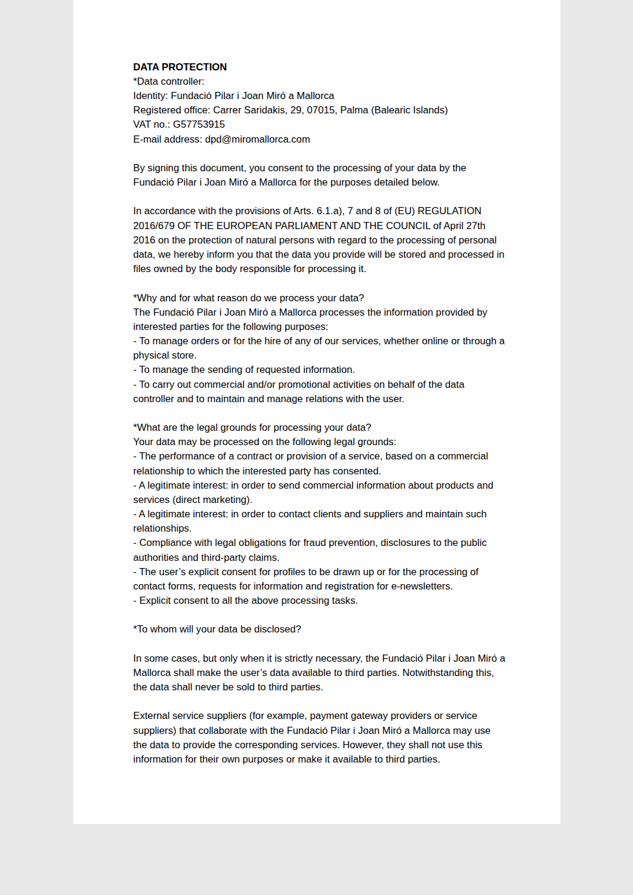DATA PROTECTION
*Data controller:
Identity: Fundació Pilar i Joan Miró a Mallorca
Registered office: Carrer Saridakis, 29, 07015, Palma (Balearic Islands)
VAT no.: G57753915
E-mail address: dpd@miromallorca.com
By signing this document, you consent to the processing of your data by the Fundació Pilar i Joan Miró a Mallorca for the purposes detailed below.
In accordance with the provisions of Arts. 6.1.a), 7 and 8 of (EU) REGULATION 2016/679 OF THE EUROPEAN PARLIAMENT AND THE COUNCIL of April 27th 2016 on the protection of natural persons with regard to the processing of personal data, we hereby inform you that the data you provide will be stored and processed in files owned by the body responsible for processing it.
*Why and for what reason do we process your data?
The Fundació Pilar i Joan Miró a Mallorca processes the information provided by interested parties for the following purposes:
- To manage orders or for the hire of any of our services, whether online or through a physical store.
- To manage the sending of requested information.
- To carry out commercial and/or promotional activities on behalf of the data controller and to maintain and manage relations with the user.
*What are the legal grounds for processing your data?
Your data may be processed on the following legal grounds:
- The performance of a contract or provision of a service, based on a commercial relationship to which the interested party has consented.
- A legitimate interest: in order to send commercial information about products and services (direct marketing).
- A legitimate interest: in order to contact clients and suppliers and maintain such relationships.
- Compliance with legal obligations for fraud prevention, disclosures to the public authorities and third-party claims.
- The user’s explicit consent for profiles to be drawn up or for the processing of contact forms, requests for information and registration for e-newsletters.
- Explicit consent to all the above processing tasks.
*To whom will your data be disclosed?
In some cases, but only when it is strictly necessary, the Fundació Pilar i Joan Miró a Mallorca shall make the user’s data available to third parties. Notwithstanding this, the data shall never be sold to third parties.
External service suppliers (for example, payment gateway providers or service suppliers) that collaborate with the Fundació Pilar i Joan Miró a Mallorca may use the data to provide the corresponding services. However, they shall not use this information for their own purposes or make it available to third parties.